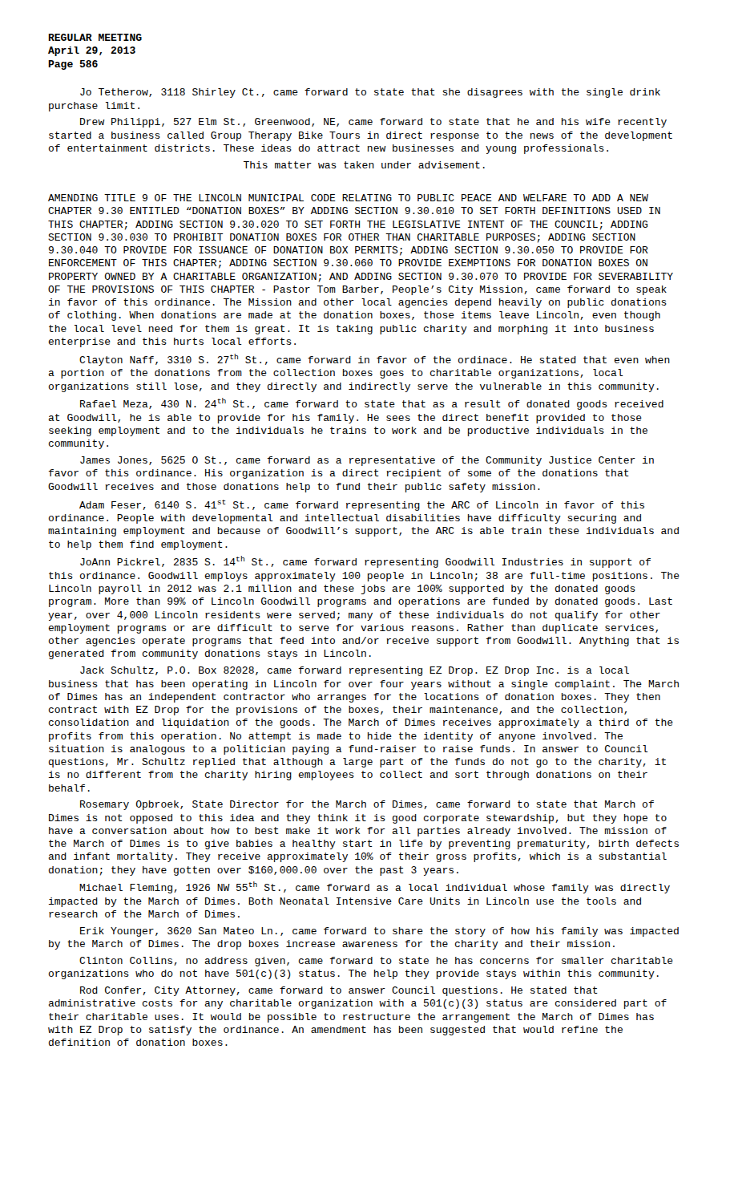REGULAR MEETING
April 29, 2013
Page 586
Jo Tetherow, 3118 Shirley Ct., came forward to state that she disagrees with the single drink purchase limit.
Drew Philippi, 527 Elm St., Greenwood, NE, came forward to state that he and his wife recently started a business called Group Therapy Bike Tours in direct response to the news of the development of entertainment districts. These ideas do attract new businesses and young professionals.
This matter was taken under advisement.
AMENDING TITLE 9 OF THE LINCOLN MUNICIPAL CODE RELATING TO PUBLIC PEACE AND WELFARE TO ADD A NEW CHAPTER 9.30 ENTITLED “DONATION BOXES” BY ADDING SECTION 9.30.010 TO SET FORTH DEFINITIONS USED IN THIS CHAPTER; ADDING SECTION 9.30.020 TO SET FORTH THE LEGISLATIVE INTENT OF THE COUNCIL; ADDING SECTION 9.30.030 TO PROHIBIT DONATION BOXES FOR OTHER THAN CHARITABLE PURPOSES; ADDING SECTION 9.30.040 TO PROVIDE FOR ISSUANCE OF DONATION BOX PERMITS; ADDING SECTION 9.30.050 TO PROVIDE FOR ENFORCEMENT OF THIS CHAPTER; ADDING SECTION 9.30.060 TO PROVIDE EXEMPTIONS FOR DONATION BOXES ON PROPERTY OWNED BY A CHARITABLE ORGANIZATION; AND ADDING SECTION 9.30.070 TO PROVIDE FOR SEVERABILITY OF THE PROVISIONS OF THIS CHAPTER - Pastor Tom Barber, People’s City Mission, came forward to speak in favor of this ordinance. The Mission and other local agencies depend heavily on public donations of clothing. When donations are made at the donation boxes, those items leave Lincoln, even though the local level need for them is great. It is taking public charity and morphing it into business enterprise and this hurts local efforts.
Clayton Naff, 3310 S. 27th St., came forward in favor of the ordinace. He stated that even when a portion of the donations from the collection boxes goes to charitable organizations, local organizations still lose, and they directly and indirectly serve the vulnerable in this community.
Rafael Meza, 430 N. 24th St., came forward to state that as a result of donated goods received at Goodwill, he is able to provide for his family. He sees the direct benefit provided to those seeking employment and to the individuals he trains to work and be productive individuals in the community.
James Jones, 5625 O St., came forward as a representative of the Community Justice Center in favor of this ordinance. His organization is a direct recipient of some of the donations that Goodwill receives and those donations help to fund their public safety mission.
Adam Feser, 6140 S. 41st St., came forward representing the ARC of Lincoln in favor of this ordinance. People with developmental and intellectual disabilities have difficulty securing and maintaining employment and because of Goodwill’s support, the ARC is able train these individuals and to help them find employment.
JoAnn Pickrel, 2835 S. 14th St., came forward representing Goodwill Industries in support of this ordinance. Goodwill employs approximately 100 people in Lincoln; 38 are full-time positions. The Lincoln payroll in 2012 was 2.1 million and these jobs are 100% supported by the donated goods program. More than 99% of Lincoln Goodwill programs and operations are funded by donated goods. Last year, over 4,000 Lincoln residents were served; many of these individuals do not qualify for other employment programs or are difficult to serve for various reasons. Rather than duplicate services, other agencies operate programs that feed into and/or receive support from Goodwill. Anything that is generated from community donations stays in Lincoln.
Jack Schultz, P.O. Box 82028, came forward representing EZ Drop. EZ Drop Inc. is a local business that has been operating in Lincoln for over four years without a single complaint. The March of Dimes has an independent contractor who arranges for the locations of donation boxes. They then contract with EZ Drop for the provisions of the boxes, their maintenance, and the collection, consolidation and liquidation of the goods. The March of Dimes receives approximately a third of the profits from this operation. No attempt is made to hide the identity of anyone involved. The situation is analogous to a politician paying a fund-raiser to raise funds. In answer to Council questions, Mr. Schultz replied that although a large part of the funds do not go to the charity, it is no different from the charity hiring employees to collect and sort through donations on their behalf.
Rosemary Opbroek, State Director for the March of Dimes, came forward to state that March of Dimes is not opposed to this idea and they think it is good corporate stewardship, but they hope to have a conversation about how to best make it work for all parties already involved. The mission of the March of Dimes is to give babies a healthy start in life by preventing prematurity, birth defects and infant mortality. They receive approximately 10% of their gross profits, which is a substantial donation; they have gotten over $160,000.00 over the past 3 years.
Michael Fleming, 1926 NW 55th St., came forward as a local individual whose family was directly impacted by the March of Dimes. Both Neonatal Intensive Care Units in Lincoln use the tools and research of the March of Dimes.
Erik Younger, 3620 San Mateo Ln., came forward to share the story of how his family was impacted by the March of Dimes. The drop boxes increase awareness for the charity and their mission.
Clinton Collins, no address given, came forward to state he has concerns for smaller charitable organizations who do not have 501(c)(3) status. The help they provide stays within this community.
Rod Confer, City Attorney, came forward to answer Council questions. He stated that administrative costs for any charitable organization with a 501(c)(3) status are considered part of their charitable uses. It would be possible to restructure the arrangement the March of Dimes has with EZ Drop to satisfy the ordinance. An amendment has been suggested that would refine the definition of donation boxes.